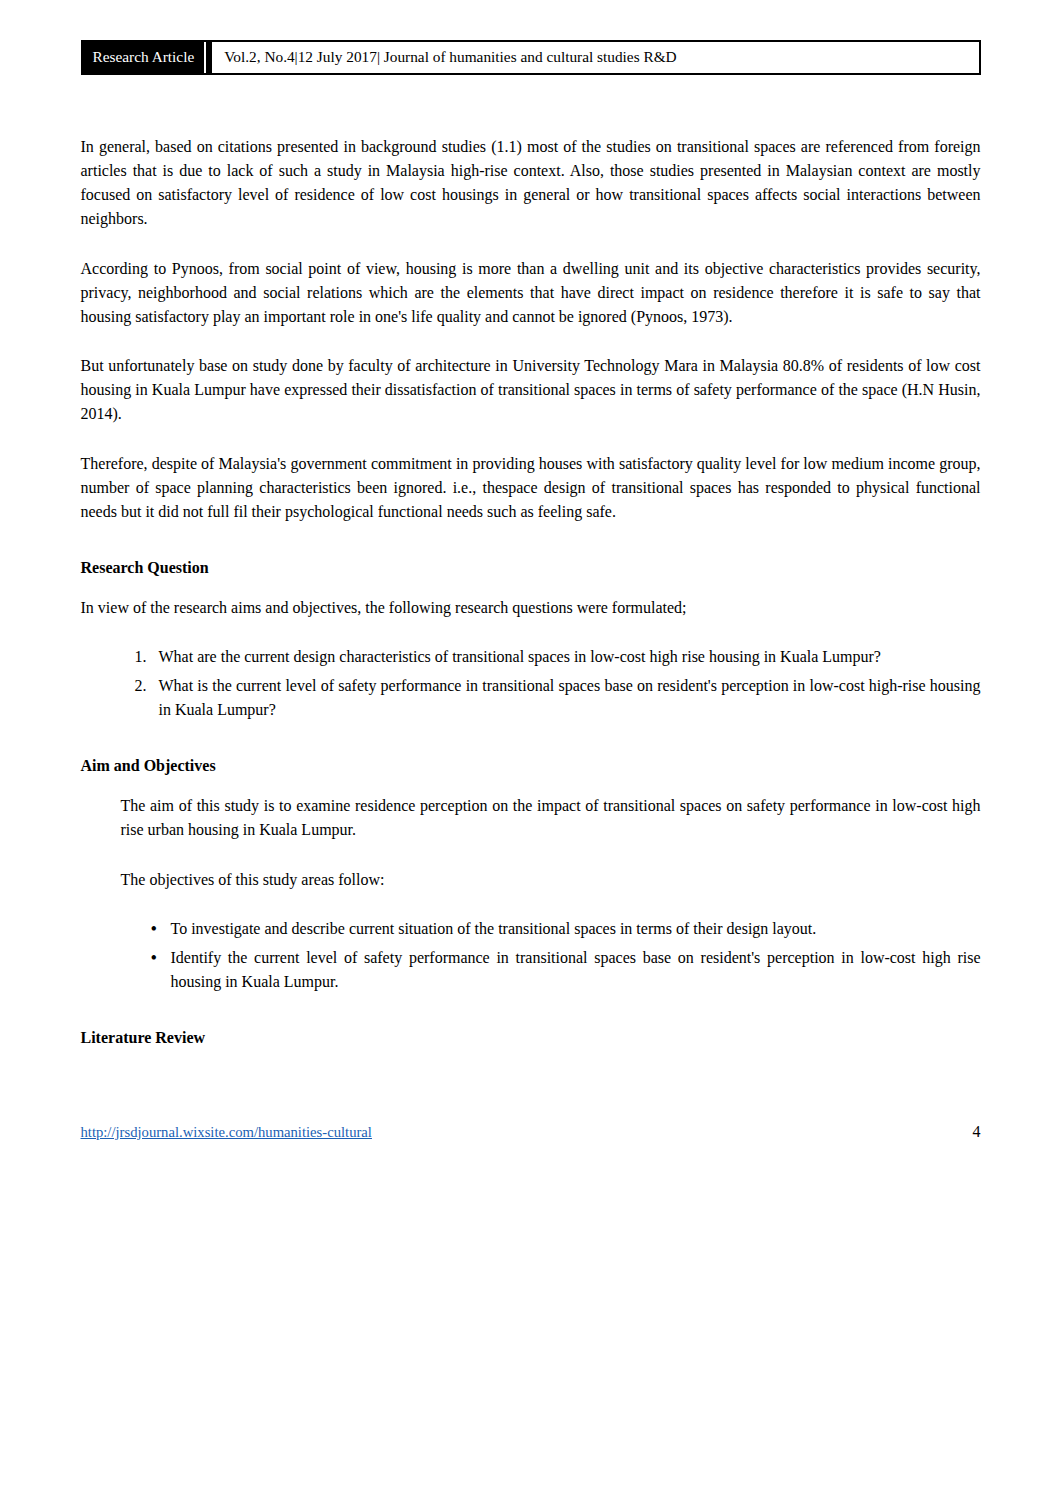Research Article
Vol.2, No.4|12 July 2017| Journal of humanities and cultural studies R&D
In general, based on citations presented in background studies (1.1) most of the studies on transitional spaces are referenced from foreign articles that is due to lack of such a study in Malaysia high-rise context. Also, those studies presented in Malaysian context are mostly focused on satisfactory level of residence of low cost housings in general or how transitional spaces affects social interactions between neighbors.
According to Pynoos, from social point of view, housing is more than a dwelling unit and its objective characteristics provides security, privacy, neighborhood and social relations which are the elements that have direct impact on residence therefore it is safe to say that housing satisfactory play an important role in one's life quality and cannot be ignored (Pynoos, 1973).
But unfortunately base on study done by faculty of architecture in University Technology Mara in Malaysia 80.8% of residents of low cost housing in Kuala Lumpur have expressed their dissatisfaction of transitional spaces in terms of safety performance of the space (H.N Husin, 2014).
Therefore, despite of Malaysia's government commitment in providing houses with satisfactory quality level for low medium income group, number of space planning characteristics been ignored. i.e., thespace design of transitional spaces has responded to physical functional needs but it did not full fil their psychological functional needs such as feeling safe.
Research Question
In view of the research aims and objectives, the following research questions were formulated;
What are the current design characteristics of transitional spaces in low-cost high rise housing in Kuala Lumpur?
What is the current level of safety performance in transitional spaces base on resident's perception in low-cost high-rise housing in Kuala Lumpur?
Aim and Objectives
The aim of this study is to examine residence perception on the impact of transitional spaces on safety performance in low-cost high rise urban housing in Kuala Lumpur.
The objectives of this study areas follow:
To investigate and describe current situation of the transitional spaces in terms of their design layout.
Identify the current level of safety performance in transitional spaces base on resident's perception in low-cost high rise housing in Kuala Lumpur.
Literature Review
http://jrsdjournal.wixsite.com/humanities-cultural 4